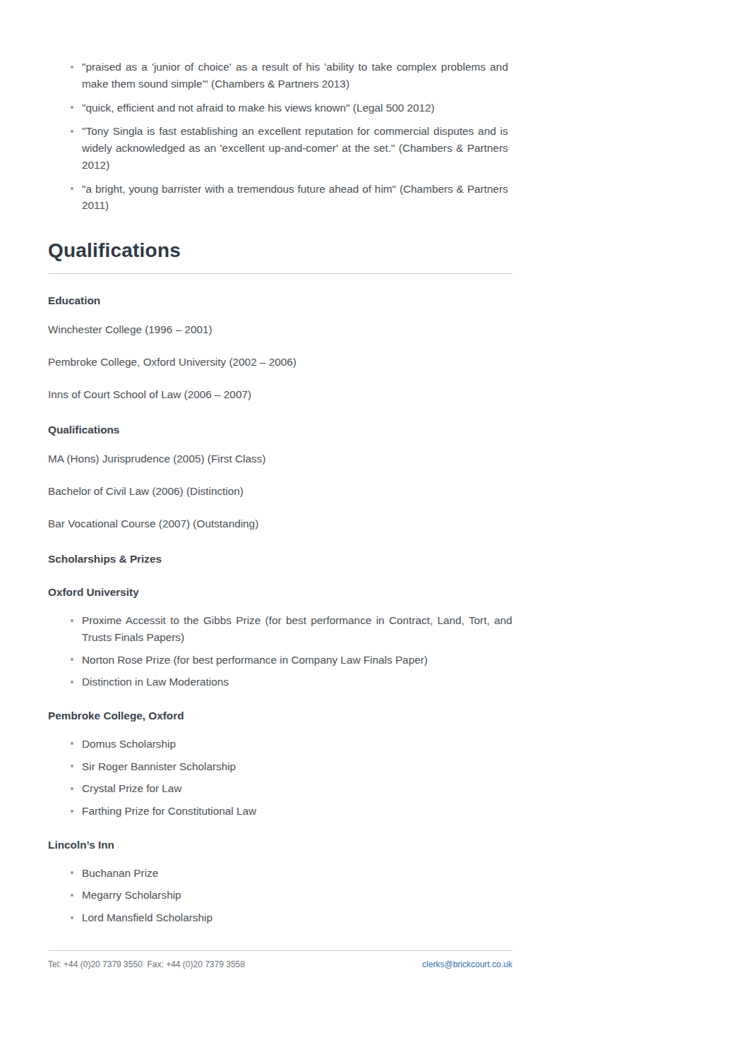"praised as a 'junior of choice' as a result of his 'ability to take complex problems and make them sound simple'" (Chambers & Partners 2013)
"quick, efficient and not afraid to make his views known" (Legal 500 2012)
"Tony Singla is fast establishing an excellent reputation for commercial disputes and is widely acknowledged as an 'excellent up-and-comer' at the set." (Chambers & Partners 2012)
"a bright, young barrister with a tremendous future ahead of him" (Chambers & Partners 2011)
Qualifications
Education
Winchester College (1996 – 2001)
Pembroke College, Oxford University (2002 – 2006)
Inns of Court School of Law (2006 – 2007)
Qualifications
MA (Hons) Jurisprudence (2005) (First Class)
Bachelor of Civil Law (2006) (Distinction)
Bar Vocational Course (2007) (Outstanding)
Scholarships & Prizes
Oxford University
Proxime Accessit to the Gibbs Prize (for best performance in Contract, Land, Tort, and Trusts Finals Papers)
Norton Rose Prize (for best performance in Company Law Finals Paper)
Distinction in Law Moderations
Pembroke College, Oxford
Domus Scholarship
Sir Roger Bannister Scholarship
Crystal Prize for Law
Farthing Prize for Constitutional Law
Lincoln’s Inn
Buchanan Prize
Megarry Scholarship
Lord Mansfield Scholarship
Tel: +44 (0)20 7379 3550 Fax: +44 (0)20 7379 3558 clerks@brickcourt.co.uk